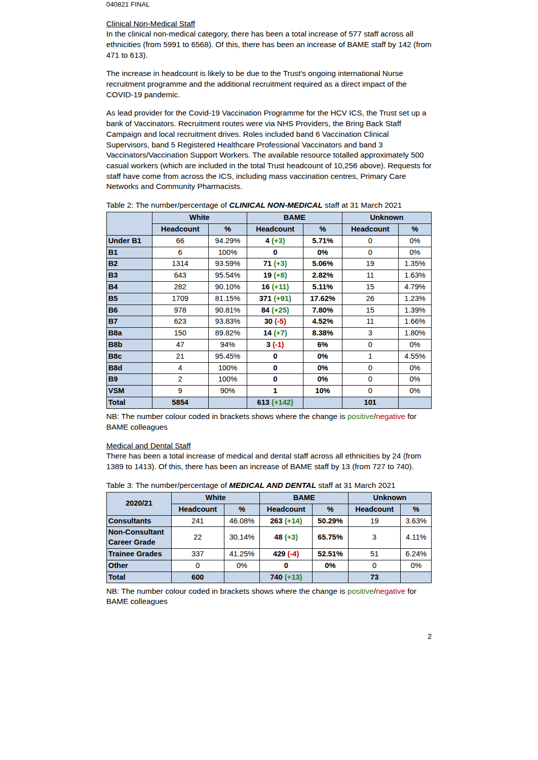040821 FINAL
Clinical Non-Medical Staff
In the clinical non-medical category, there has been a total increase of 577 staff across all ethnicities (from 5991 to 6568). Of this, there has been an increase of BAME staff by 142 (from 471 to 613).
The increase in headcount is likely to be due to the Trust’s ongoing international Nurse recruitment programme and the additional recruitment required as a direct impact of the COVID-19 pandemic.
As lead provider for the Covid-19 Vaccination Programme for the HCV ICS, the Trust set up a bank of Vaccinators. Recruitment routes were via NHS Providers, the Bring Back Staff Campaign and local recruitment drives. Roles included band 6 Vaccination Clinical Supervisors, band 5 Registered Healthcare Professional Vaccinators and band 3 Vaccinators/Vaccination Support Workers. The available resource totalled approximately 500 casual workers (which are included in the total Trust headcount of 10,256 above). Requests for staff have come from across the ICS, including mass vaccination centres, Primary Care Networks and Community Pharmacists.
Table 2: The number/percentage of CLINICAL NON-MEDICAL staff at 31 March 2021
| | White | BAME | Unknown |
| --- | --- | --- | --- |
| Headcount | % | Headcount | % | Headcount | % |
| Under B1 | 66 | 94.29% | 4 (+3) | 5.71% | 0 | 0% |
| B1 | 6 | 100% | 0 | 0% | 0 | 0% |
| B2 | 1314 | 93.59% | 71 (+3) | 5.06% | 19 | 1.35% |
| B3 | 643 | 95.54% | 19 (+8) | 2.82% | 11 | 1.63% |
| B4 | 282 | 90.10% | 16 (+11) | 5.11% | 15 | 4.79% |
| B5 | 1709 | 81.15% | 371 (+91) | 17.62% | 26 | 1.23% |
| B6 | 978 | 90.81% | 84 (+25) | 7.80% | 15 | 1.39% |
| B7 | 623 | 93.83% | 30 (-5) | 4.52% | 11 | 1.66% |
| B8a | 150 | 89.82% | 14 (+7) | 8.38% | 3 | 1.80% |
| B8b | 47 | 94% | 3 (-1) | 6% | 0 | 0% |
| B8c | 21 | 95.45% | 0 | 0% | 1 | 4.55% |
| B8d | 4 | 100% | 0 | 0% | 0 | 0% |
| B9 | 2 | 100% | 0 | 0% | 0 | 0% |
| VSM | 9 | 90% | 1 | 10% | 0 | 0% |
| Total | 5854 | | 613 (+142) | | 101 | |
NB: The number colour coded in brackets shows where the change is positive/negative for BAME colleagues
Medical and Dental Staff
There has been a total increase of medical and dental staff across all ethnicities by 24 (from 1389 to 1413). Of this, there has been an increase of BAME staff by 13 (from 727 to 740).
Table 3: The number/percentage of MEDICAL AND DENTAL staff at 31 March 2021
| 2020/21 | White | BAME | Unknown |
| --- | --- | --- | --- |
| Headcount | % | Headcount | % | Headcount | % |
| Consultants | 241 | 46.08% | 263 (+14) | 50.29% | 19 | 3.63% |
| Non-Consultant Career Grade | 22 | 30.14% | 48 (+3) | 65.75% | 3 | 4.11% |
| Trainee Grades | 337 | 41.25% | 429 (-4) | 52.51% | 51 | 6.24% |
| Other | 0 | 0% | 0 | 0% | 0 | 0% |
| Total | 600 | | 740 (+13) | | 73 | |
NB: The number colour coded in brackets shows where the change is positive/negative for BAME colleagues
2